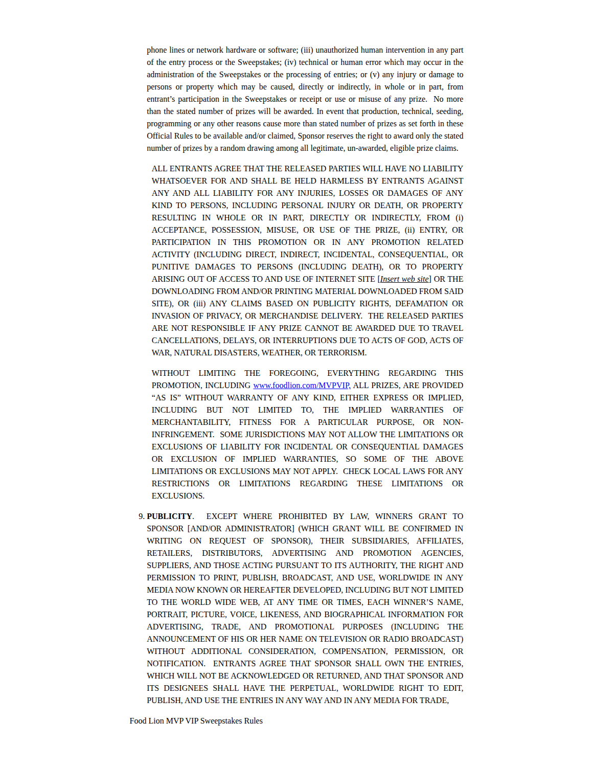phone lines or network hardware or software; (iii) unauthorized human intervention in any part of the entry process or the Sweepstakes; (iv) technical or human error which may occur in the administration of the Sweepstakes or the processing of entries; or (v) any injury or damage to persons or property which may be caused, directly or indirectly, in whole or in part, from entrant’s participation in the Sweepstakes or receipt or use or misuse of any prize. No more than the stated number of prizes will be awarded. In event that production, technical, seeding, programming or any other reasons cause more than stated number of prizes as set forth in these Official Rules to be available and/or claimed, Sponsor reserves the right to award only the stated number of prizes by a random drawing among all legitimate, un-awarded, eligible prize claims.
ALL ENTRANTS AGREE THAT THE RELEASED PARTIES WILL HAVE NO LIABILITY WHATSOEVER FOR AND SHALL BE HELD HARMLESS BY ENTRANTS AGAINST ANY AND ALL LIABILITY FOR ANY INJURIES, LOSSES OR DAMAGES OF ANY KIND TO PERSONS, INCLUDING PERSONAL INJURY OR DEATH, OR PROPERTY RESULTING IN WHOLE OR IN PART, DIRECTLY OR INDIRECTLY, FROM (i) ACCEPTANCE, POSSESSION, MISUSE, OR USE OF THE PRIZE, (ii) ENTRY, OR PARTICIPATION IN THIS PROMOTION OR IN ANY PROMOTION RELATED ACTIVITY (INCLUDING DIRECT, INDIRECT, INCIDENTAL, CONSEQUENTIAL, OR PUNITIVE DAMAGES TO PERSONS (INCLUDING DEATH), OR TO PROPERTY ARISING OUT OF ACCESS TO AND USE OF INTERNET SITE [Insert web site] OR THE DOWNLOADING FROM AND/OR PRINTING MATERIAL DOWNLOADED FROM SAID SITE), OR (iii) ANY CLAIMS BASED ON PUBLICITY RIGHTS, DEFAMATION OR INVASION OF PRIVACY, OR MERCHANDISE DELIVERY. THE RELEASED PARTIES ARE NOT RESPONSIBLE IF ANY PRIZE CANNOT BE AWARDED DUE TO TRAVEL CANCELLATIONS, DELAYS, OR INTERRUPTIONS DUE TO ACTS OF GOD, ACTS OF WAR, NATURAL DISASTERS, WEATHER, OR TERRORISM.
WITHOUT LIMITING THE FOREGOING, EVERYTHING REGARDING THIS PROMOTION, INCLUDING www.foodlion.com/MVPVIP, ALL PRIZES, ARE PROVIDED “AS IS” WITHOUT WARRANTY OF ANY KIND, EITHER EXPRESS OR IMPLIED, INCLUDING BUT NOT LIMITED TO, THE IMPLIED WARRANTIES OF MERCHANTABILITY, FITNESS FOR A PARTICULAR PURPOSE, OR NON-INFRINGEMENT. SOME JURISDICTIONS MAY NOT ALLOW THE LIMITATIONS OR EXCLUSIONS OF LIABILITY FOR INCIDENTAL OR CONSEQUENTIAL DAMAGES OR EXCLUSION OF IMPLIED WARRANTIES, SO SOME OF THE ABOVE LIMITATIONS OR EXCLUSIONS MAY NOT APPLY. CHECK LOCAL LAWS FOR ANY RESTRICTIONS OR LIMITATIONS REGARDING THESE LIMITATIONS OR EXCLUSIONS.
PUBLICITY. EXCEPT WHERE PROHIBITED BY LAW, WINNERS GRANT TO SPONSOR [AND/OR ADMINISTRATOR] (WHICH GRANT WILL BE CONFIRMED IN WRITING ON REQUEST OF SPONSOR), THEIR SUBSIDIARIES, AFFILIATES, RETAILERS, DISTRIBUTORS, ADVERTISING AND PROMOTION AGENCIES, SUPPLIERS, AND THOSE ACTING PURSUANT TO ITS AUTHORITY, THE RIGHT AND PERMISSION TO PRINT, PUBLISH, BROADCAST, AND USE, WORLDWIDE IN ANY MEDIA NOW KNOWN OR HEREAFTER DEVELOPED, INCLUDING BUT NOT LIMITED TO THE WORLD WIDE WEB, AT ANY TIME OR TIMES, EACH WINNER’S NAME, PORTRAIT, PICTURE, VOICE, LIKENESS, AND BIOGRAPHICAL INFORMATION FOR ADVERTISING, TRADE, AND PROMOTIONAL PURPOSES (INCLUDING THE ANNOUNCEMENT OF HIS OR HER NAME ON TELEVISION OR RADIO BROADCAST) WITHOUT ADDITIONAL CONSIDERATION, COMPENSATION, PERMISSION, OR NOTIFICATION. ENTRANTS AGREE THAT SPONSOR SHALL OWN THE ENTRIES, WHICH WILL NOT BE ACKNOWLEDGED OR RETURNED, AND THAT SPONSOR AND ITS DESIGNEES SHALL HAVE THE PERPETUAL, WORLDWIDE RIGHT TO EDIT, PUBLISH, AND USE THE ENTRIES IN ANY WAY AND IN ANY MEDIA FOR TRADE,
Food Lion MVP VIP Sweepstakes Rules